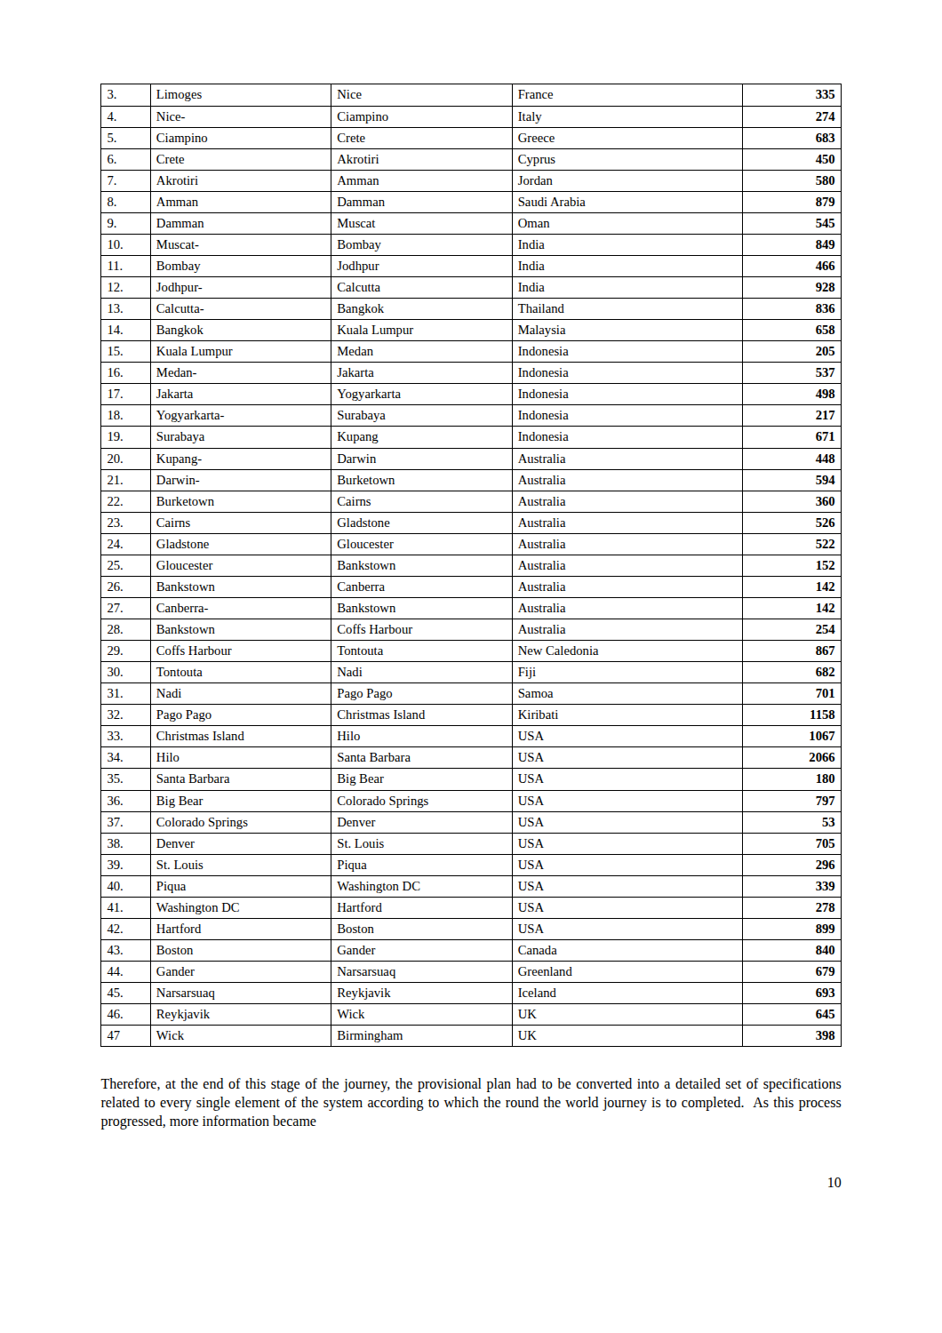| 3. | Limoges | Nice | France | 335 |
| 4. | Nice- | Ciampino | Italy | 274 |
| 5. | Ciampino | Crete | Greece | 683 |
| 6. | Crete | Akrotiri | Cyprus | 450 |
| 7. | Akrotiri | Amman | Jordan | 580 |
| 8. | Amman | Damman | Saudi Arabia | 879 |
| 9. | Damman | Muscat | Oman | 545 |
| 10. | Muscat- | Bombay | India | 849 |
| 11. | Bombay | Jodhpur | India | 466 |
| 12. | Jodhpur- | Calcutta | India | 928 |
| 13. | Calcutta- | Bangkok | Thailand | 836 |
| 14. | Bangkok | Kuala Lumpur | Malaysia | 658 |
| 15. | Kuala Lumpur | Medan | Indonesia | 205 |
| 16. | Medan- | Jakarta | Indonesia | 537 |
| 17. | Jakarta | Yogyarkarta | Indonesia | 498 |
| 18. | Yogyarkarta- | Surabaya | Indonesia | 217 |
| 19. | Surabaya | Kupang | Indonesia | 671 |
| 20. | Kupang- | Darwin | Australia | 448 |
| 21. | Darwin- | Burketown | Australia | 594 |
| 22. | Burketown | Cairns | Australia | 360 |
| 23. | Cairns | Gladstone | Australia | 526 |
| 24. | Gladstone | Gloucester | Australia | 522 |
| 25. | Gloucester | Bankstown | Australia | 152 |
| 26. | Bankstown | Canberra | Australia | 142 |
| 27. | Canberra- | Bankstown | Australia | 142 |
| 28. | Bankstown | Coffs Harbour | Australia | 254 |
| 29. | Coffs Harbour | Tontouta | New Caledonia | 867 |
| 30. | Tontouta | Nadi | Fiji | 682 |
| 31. | Nadi | Pago Pago | Samoa | 701 |
| 32. | Pago Pago | Christmas Island | Kiribati | 1158 |
| 33. | Christmas Island | Hilo | USA | 1067 |
| 34. | Hilo | Santa Barbara | USA | 2066 |
| 35. | Santa Barbara | Big Bear | USA | 180 |
| 36. | Big Bear | Colorado Springs | USA | 797 |
| 37. | Colorado Springs | Denver | USA | 53 |
| 38. | Denver | St. Louis | USA | 705 |
| 39. | St. Louis | Piqua | USA | 296 |
| 40. | Piqua | Washington DC | USA | 339 |
| 41. | Washington DC | Hartford | USA | 278 |
| 42. | Hartford | Boston | USA | 899 |
| 43. | Boston | Gander | Canada | 840 |
| 44. | Gander | Narsarsuaq | Greenland | 679 |
| 45. | Narsarsuaq | Reykjavik | Iceland | 693 |
| 46. | Reykjavik | Wick | UK | 645 |
| 47 | Wick | Birmingham | UK | 398 |
Therefore, at the end of this stage of the journey, the provisional plan had to be converted into a detailed set of specifications related to every single element of the system according to which the round the world journey is to completed. As this process progressed, more information became
10